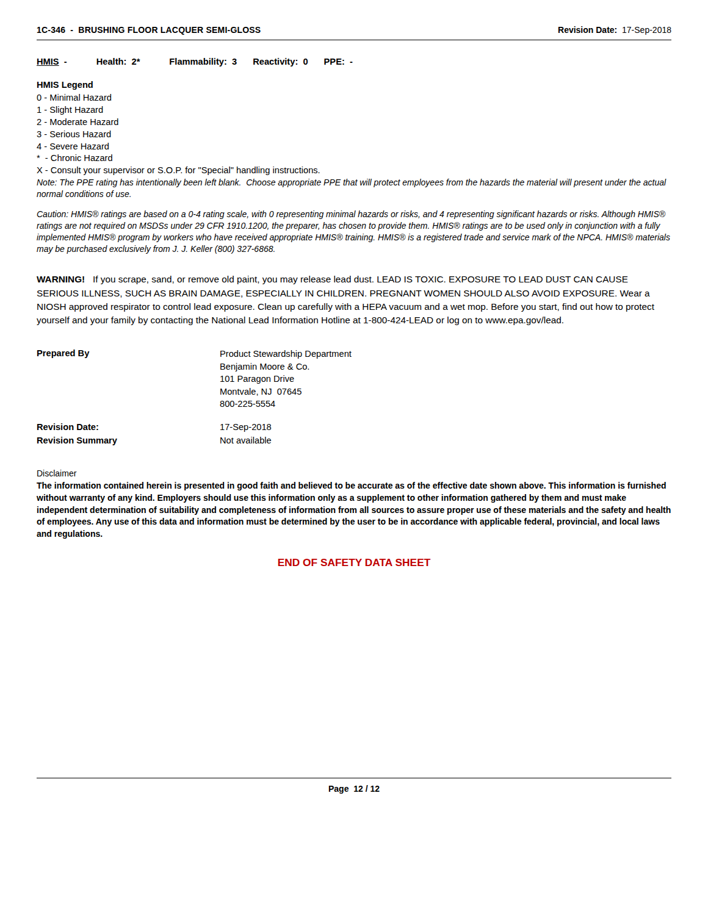1C-346 - BRUSHING FLOOR LACQUER SEMI-GLOSS
Revision Date: 17-Sep-2018
HMIS - Health: 2* Flammability: 3 Reactivity: 0 PPE: -
HMIS Legend
0 - Minimal Hazard
1 - Slight Hazard
2 - Moderate Hazard
3 - Serious Hazard
4 - Severe Hazard
* - Chronic Hazard
X - Consult your supervisor or S.O.P. for "Special" handling instructions.
Note: The PPE rating has intentionally been left blank. Choose appropriate PPE that will protect employees from the hazards the material will present under the actual normal conditions of use.
Caution: HMIS® ratings are based on a 0-4 rating scale, with 0 representing minimal hazards or risks, and 4 representing significant hazards or risks. Although HMIS® ratings are not required on MSDSs under 29 CFR 1910.1200, the preparer, has chosen to provide them. HMIS® ratings are to be used only in conjunction with a fully implemented HMIS® program by workers who have received appropriate HMIS® training. HMIS® is a registered trade and service mark of the NPCA. HMIS® materials may be purchased exclusively from J. J. Keller (800) 327-6868.
WARNING! If you scrape, sand, or remove old paint, you may release lead dust. LEAD IS TOXIC. EXPOSURE TO LEAD DUST CAN CAUSE SERIOUS ILLNESS, SUCH AS BRAIN DAMAGE, ESPECIALLY IN CHILDREN. PREGNANT WOMEN SHOULD ALSO AVOID EXPOSURE. Wear a NIOSH approved respirator to control lead exposure. Clean up carefully with a HEPA vacuum and a wet mop. Before you start, find out how to protect yourself and your family by contacting the National Lead Information Hotline at 1-800-424-LEAD or log on to www.epa.gov/lead.
Prepared By
Product Stewardship Department
Benjamin Moore & Co.
101 Paragon Drive
Montvale, NJ 07645
800-225-5554
Revision Date:
17-Sep-2018
Revision Summary
Not available
Disclaimer
The information contained herein is presented in good faith and believed to be accurate as of the effective date shown above. This information is furnished without warranty of any kind. Employers should use this information only as a supplement to other information gathered by them and must make independent determination of suitability and completeness of information from all sources to assure proper use of these materials and the safety and health of employees. Any use of this data and information must be determined by the user to be in accordance with applicable federal, provincial, and local laws and regulations.
END OF SAFETY DATA SHEET
Page 12 / 12